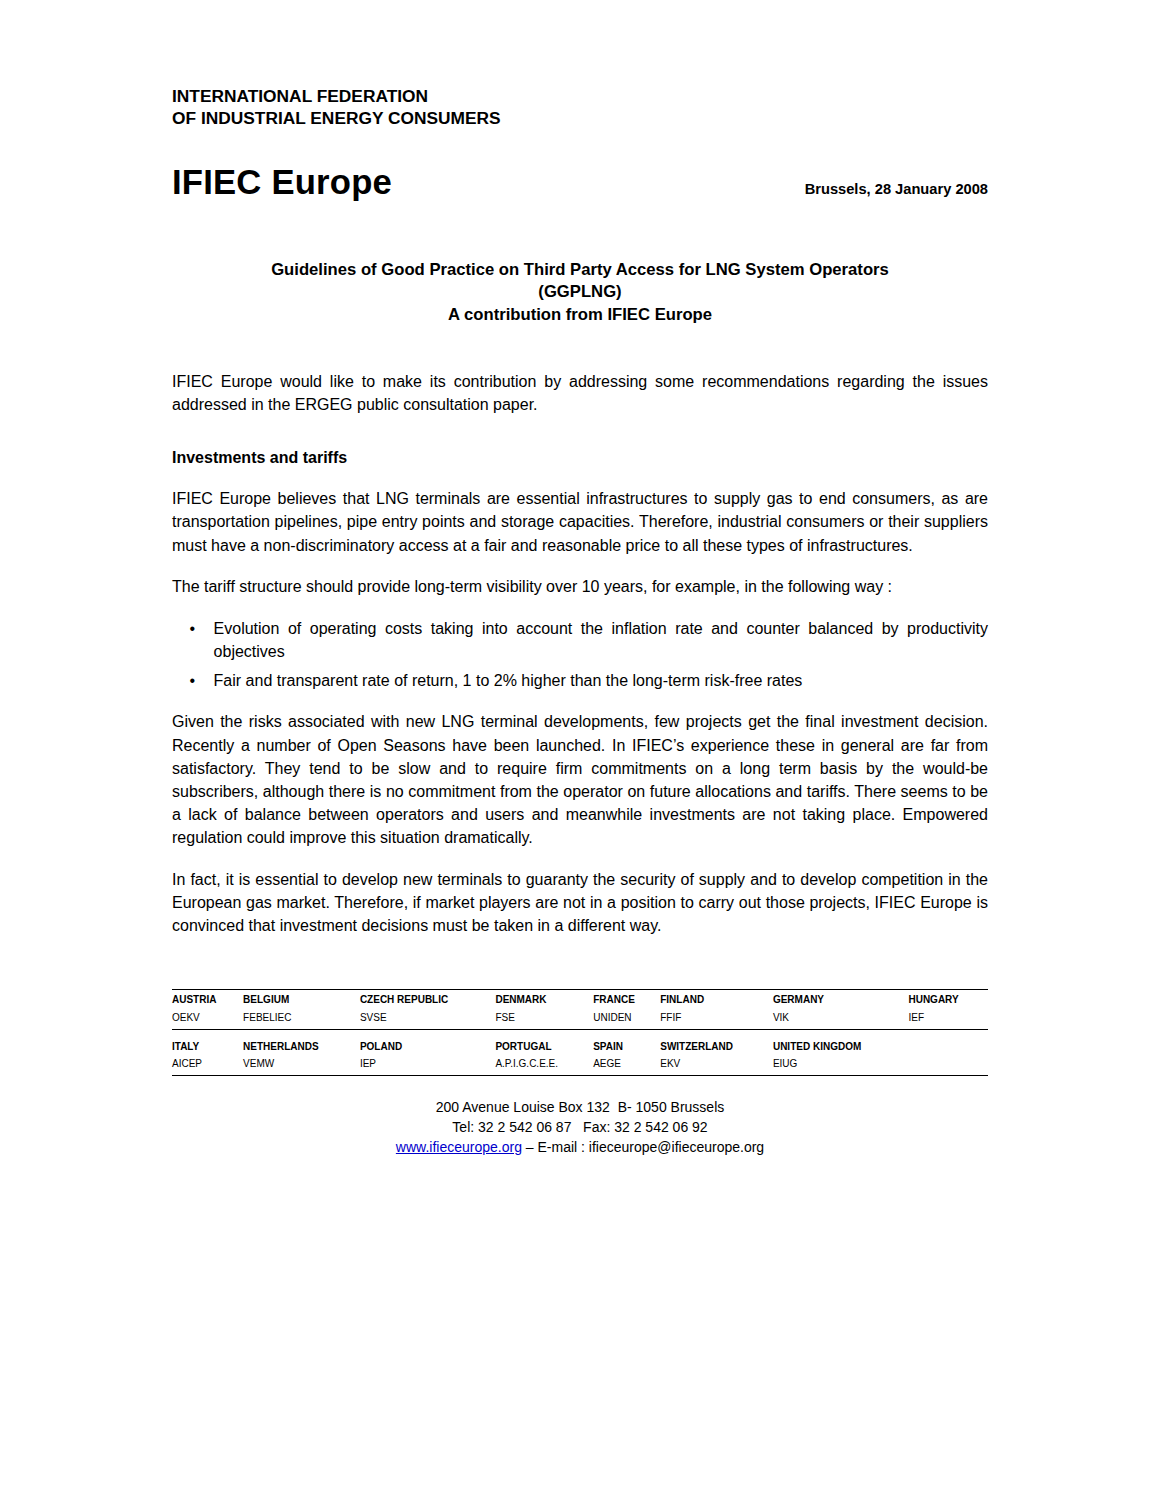INTERNATIONAL FEDERATION
OF INDUSTRIAL ENERGY CONSUMERS
IFIEC Europe Brussels, 28 January 2008
Guidelines of Good Practice on Third Party Access for LNG System Operators
(GGPLNG)
A contribution from IFIEC Europe
IFIEC Europe would like to make its contribution by addressing some recommendations regarding the issues addressed in the ERGEG public consultation paper.
Investments and tariffs
IFIEC Europe believes that LNG terminals are essential infrastructures to supply gas to end consumers, as are transportation pipelines, pipe entry points and storage capacities. Therefore, industrial consumers or their suppliers must have a non-discriminatory access at a fair and reasonable price to all these types of infrastructures.
The tariff structure should provide long-term visibility over 10 years, for example, in the following way :
Evolution of operating costs taking into account the inflation rate and counter balanced by productivity objectives
Fair and transparent rate of return, 1 to 2% higher than the long-term risk-free rates
Given the risks associated with new LNG terminal developments, few projects get the final investment decision. Recently a number of Open Seasons have been launched. In IFIEC’s experience these in general are far from satisfactory. They tend to be slow and to require firm commitments on a long term basis by the would-be subscribers, although there is no commitment from the operator on future allocations and tariffs. There seems to be a lack of balance between operators and users and meanwhile investments are not taking place. Empowered regulation could improve this situation dramatically.
In fact, it is essential to develop new terminals to guaranty the security of supply and to develop competition in the European gas market. Therefore, if market players are not in a position to carry out those projects, IFIEC Europe is convinced that investment decisions must be taken in a different way.
| AUSTRIA | BELGIUM | CZECH REPUBLIC | DENMARK | FRANCE | FINLAND | GERMANY | HUNGARY |
| OEKV | FEBELIEC | SVSE | FSE | UNIDEN | FFIF | VIK | IEF |
| ITALY | NETHERLANDS | POLAND | PORTUGAL | SPAIN | SWITZERLAND | UNITED KINGDOM | |
| AICEP | VEMW | IEP | A.P.I.G.C.E.E. | AEGE | EKV | EIUG | |
200 Avenue Louise Box 132 B- 1050 Brussels
Tel: 32 2 542 06 87 Fax: 32 2 542 06 92
www.ifieceurope.org – E-mail : ifieceurope@ifieceurope.org